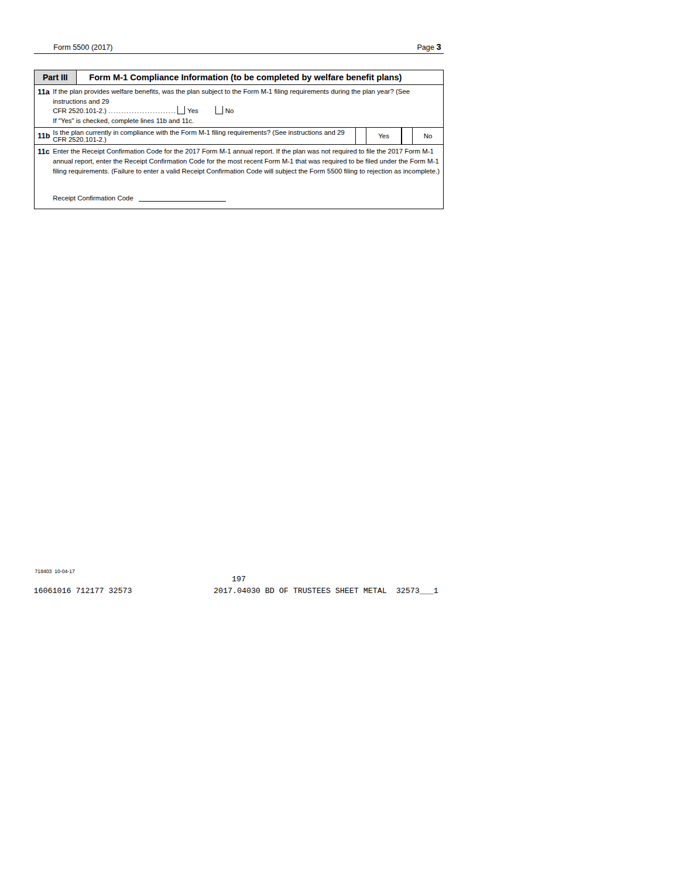Form 5500 (2017)
Page 3
Part III
Form M-1 Compliance Information (to be completed by welfare benefit plans)
11a
If the plan provides welfare benefits, was the plan subject to the Form M-1 filing requirements during the plan year? (See instructions and 29
CFR 2520.101-2.) .......................... Yes No
If "Yes" is checked, complete lines 11b and 11c.
11b
Is the plan currently in compliance with the Form M-1 filing requirements? (See instructions and 29 CFR 2520.101-2.)
Yes
No
11c
Enter the Receipt Confirmation Code for the 2017 Form M-1 annual report. If the plan was not required to file the 2017 Form M-1 annual report, enter the Receipt Confirmation Code for the most recent Form M-1 that was required to be filed under the Form M-1 filing requirements. (Failure to enter a valid Receipt Confirmation Code will subject the Form 5500 filing to rejection as incomplete.)
Receipt Confirmation Code
197
718403 10-04-17
16061016 712177 32573
2017.04030 BD OF TRUSTEES SHEET METAL 32573___1